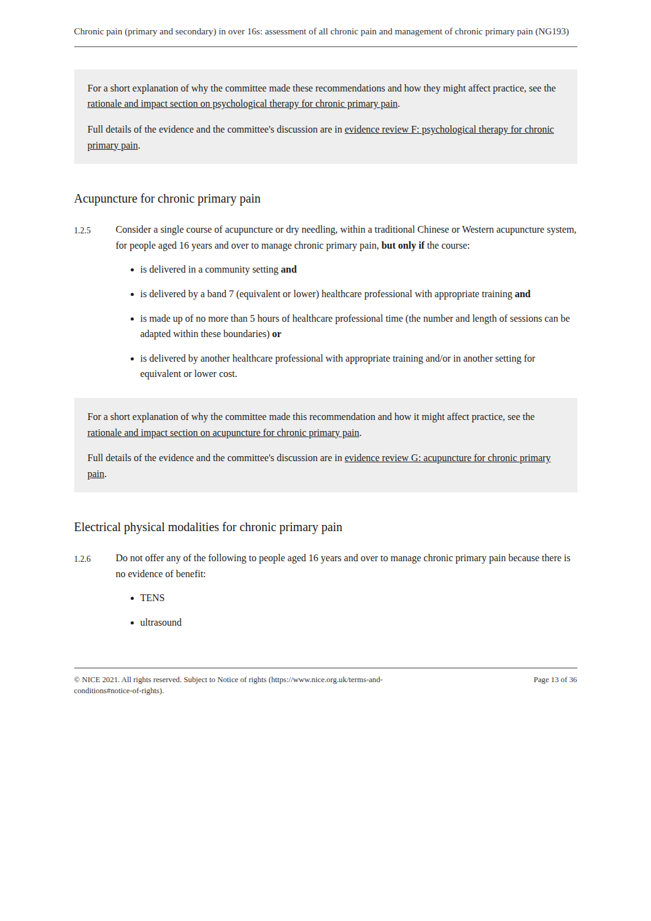Chronic pain (primary and secondary) in over 16s: assessment of all chronic pain and management of chronic primary pain (NG193)
For a short explanation of why the committee made these recommendations and how they might affect practice, see the rationale and impact section on psychological therapy for chronic primary pain.
Full details of the evidence and the committee's discussion are in evidence review F: psychological therapy for chronic primary pain.
Acupuncture for chronic primary pain
1.2.5
Consider a single course of acupuncture or dry needling, within a traditional Chinese or Western acupuncture system, for people aged 16 years and over to manage chronic primary pain, but only if the course:
is delivered in a community setting and
is delivered by a band 7 (equivalent or lower) healthcare professional with appropriate training and
is made up of no more than 5 hours of healthcare professional time (the number and length of sessions can be adapted within these boundaries) or
is delivered by another healthcare professional with appropriate training and/or in another setting for equivalent or lower cost.
For a short explanation of why the committee made this recommendation and how it might affect practice, see the rationale and impact section on acupuncture for chronic primary pain.
Full details of the evidence and the committee's discussion are in evidence review G: acupuncture for chronic primary pain.
Electrical physical modalities for chronic primary pain
1.2.6
Do not offer any of the following to people aged 16 years and over to manage chronic primary pain because there is no evidence of benefit:
TENS
ultrasound
© NICE 2021. All rights reserved. Subject to Notice of rights (https://www.nice.org.uk/terms-and-conditions#notice-of-rights).
Page 13 of 36